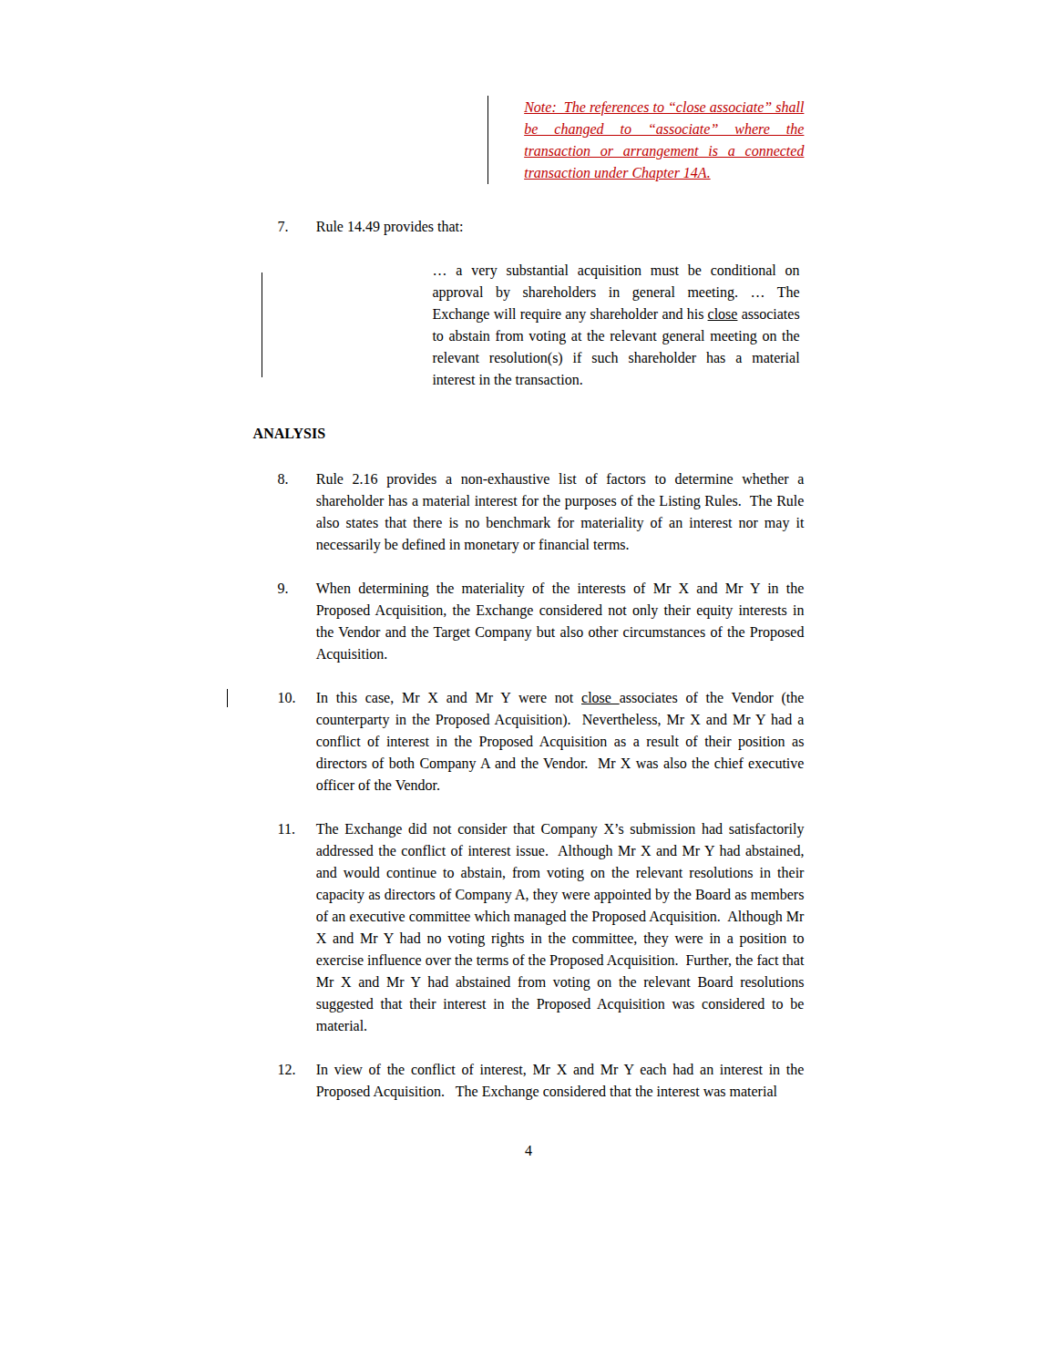Note: The references to “close associate” shall be changed to “associate” where the transaction or arrangement is a connected transaction under Chapter 14A.
7.
Rule 14.49 provides that:
… a very substantial acquisition must be conditional on approval by shareholders in general meeting. … The Exchange will require any shareholder and his close associates to abstain from voting at the relevant general meeting on the relevant resolution(s) if such shareholder has a material interest in the transaction.
ANALYSIS
8.
Rule 2.16 provides a non-exhaustive list of factors to determine whether a shareholder has a material interest for the purposes of the Listing Rules. The Rule also states that there is no benchmark for materiality of an interest nor may it necessarily be defined in monetary or financial terms.
9.
When determining the materiality of the interests of Mr X and Mr Y in the Proposed Acquisition, the Exchange considered not only their equity interests in the Vendor and the Target Company but also other circumstances of the Proposed Acquisition.
10.
In this case, Mr X and Mr Y were not close associates of the Vendor (the counterparty in the Proposed Acquisition). Nevertheless, Mr X and Mr Y had a conflict of interest in the Proposed Acquisition as a result of their position as directors of both Company A and the Vendor. Mr X was also the chief executive officer of the Vendor.
11.
The Exchange did not consider that Company X’s submission had satisfactorily addressed the conflict of interest issue. Although Mr X and Mr Y had abstained, and would continue to abstain, from voting on the relevant resolutions in their capacity as directors of Company A, they were appointed by the Board as members of an executive committee which managed the Proposed Acquisition. Although Mr X and Mr Y had no voting rights in the committee, they were in a position to exercise influence over the terms of the Proposed Acquisition. Further, the fact that Mr X and Mr Y had abstained from voting on the relevant Board resolutions suggested that their interest in the Proposed Acquisition was considered to be material.
12.
In view of the conflict of interest, Mr X and Mr Y each had an interest in the Proposed Acquisition. The Exchange considered that the interest was material
4